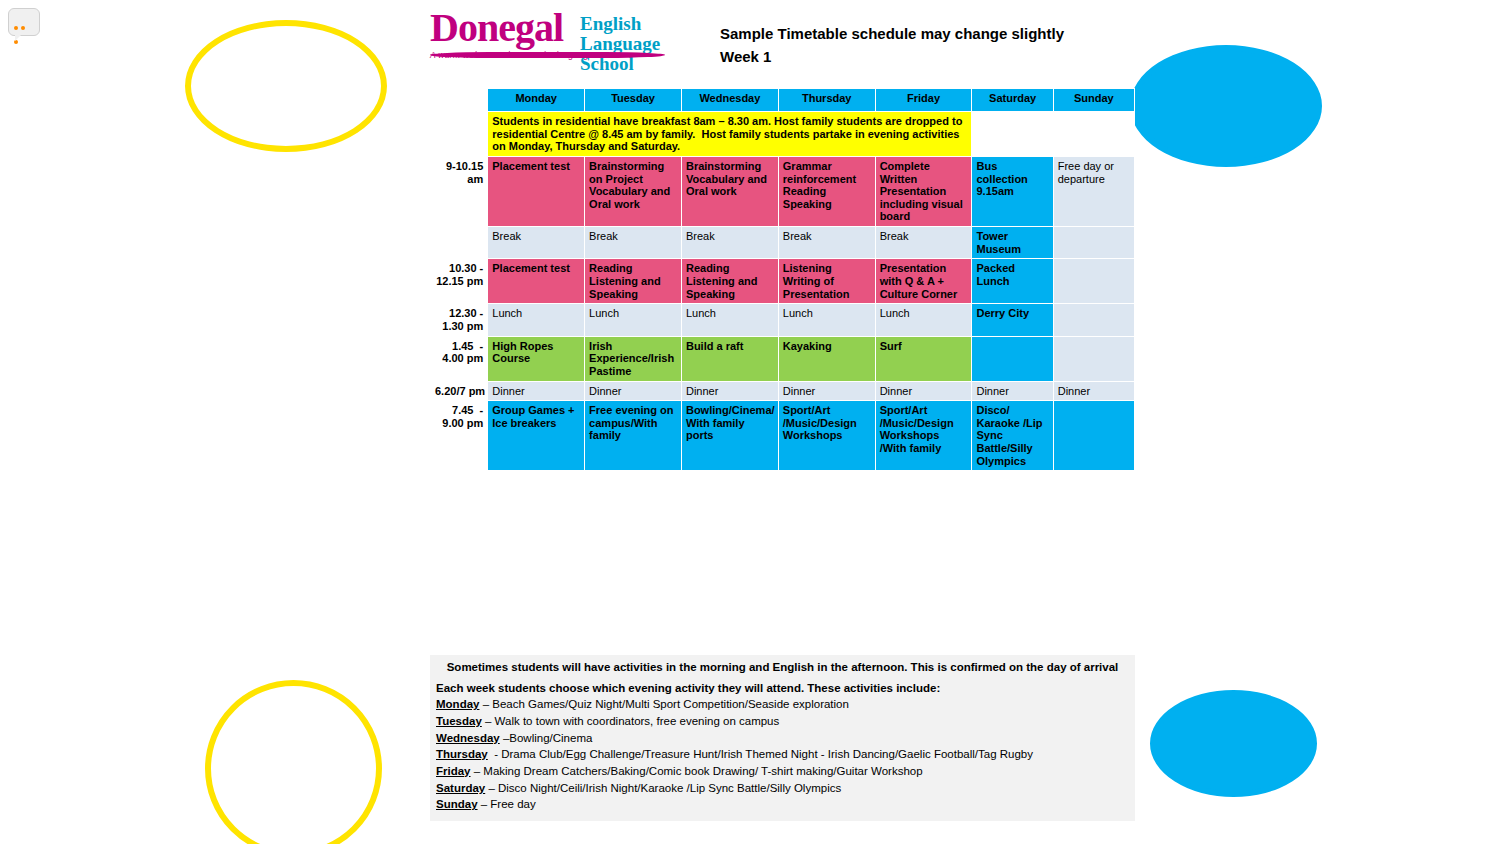Donegal
English Language School
A warm welcome whatever the language
Sample Timetable schedule may change slightly Week 1
| | Monday | Tuesday | Wednesday | Thursday | Friday | Saturday | Sunday |
| | Students in residential have breakfast 8am – 8.30 am. Host family students are dropped to residential Centre @ 8.45 am by family. Host family students partake in evening activities on Monday, Thursday and Saturday. | | |
| 9-10.15 am | Placement test | Brainstorming on Project Vocabulary and Oral work | Brainstorming Vocabulary and Oral work | Grammar reinforcement Reading Speaking | Complete Written Presentation including visual board | Bus collection 9.15am | Free day or departure |
| | Break | Break | Break | Break | Break | Tower Museum | |
| 10.30 - 12.15 pm | Placement test | Reading Listening and Speaking | Reading Listening and Speaking | Listening Writing of Presentation | Presentation with Q & A + Culture Corner | Packed Lunch | |
| 12.30 - 1.30 pm | Lunch | Lunch | Lunch | Lunch | Lunch | Derry City | |
| 1.45 - 4.00 pm | High Ropes Course | Irish Experience/Irish Pastime | Build a raft | Kayaking | Surf | | |
| 6.20/7 pm | Dinner | Dinner | Dinner | Dinner | Dinner | Dinner | Dinner |
| 7.45 - 9.00 pm | Group Games + Ice breakers | Free evening on campus/With family | Bowling/Cinema/ With family ports | Sport/Art /Music/Design Workshops | Sport/Art /Music/Design Workshops /With family | Disco/ Karaoke /Lip Sync Battle/Silly Olympics | |
Sometimes students will have activities in the morning and English in the afternoon. This is confirmed on the day of arrival
Each week students choose which evening activity they will attend. These activities include:
Monday – Beach Games/Quiz Night/Multi Sport Competition/Seaside exploration
Tuesday – Walk to town with coordinators, free evening on campus
Wednesday –Bowling/Cinema
Thursday - Drama Club/Egg Challenge/Treasure Hunt/Irish Themed Night - Irish Dancing/Gaelic Football/Tag Rugby
Friday – Making Dream Catchers/Baking/Comic book Drawing/ T-shirt making/Guitar Workshop
Saturday – Disco Night/Ceili/Irish Night/Karaoke /Lip Sync Battle/Silly Olympics
Sunday – Free day